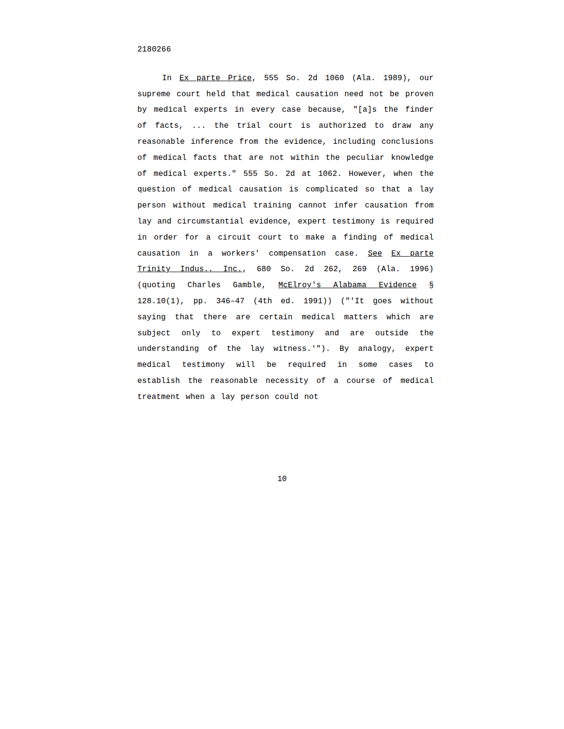2180266
In Ex parte Price, 555 So. 2d 1060 (Ala. 1989), our supreme court held that medical causation need not be proven by medical experts in every case because, "[a]s the finder of facts, ... the trial court is authorized to draw any reasonable inference from the evidence, including conclusions of medical facts that are not within the peculiar knowledge of medical experts." 555 So. 2d at 1062. However, when the question of medical causation is complicated so that a lay person without medical training cannot infer causation from lay and circumstantial evidence, expert testimony is required in order for a circuit court to make a finding of medical causation in a workers' compensation case. See Ex parte Trinity Indus., Inc., 680 So. 2d 262, 269 (Ala. 1996) (quoting Charles Gamble, McElroy's Alabama Evidence § 128.10(1), pp. 346–47 (4th ed. 1991)) ("'It goes without saying that there are certain medical matters which are subject only to expert testimony and are outside the understanding of the lay witness.'"). By analogy, expert medical testimony will be required in some cases to establish the reasonable necessity of a course of medical treatment when a lay person could not
10